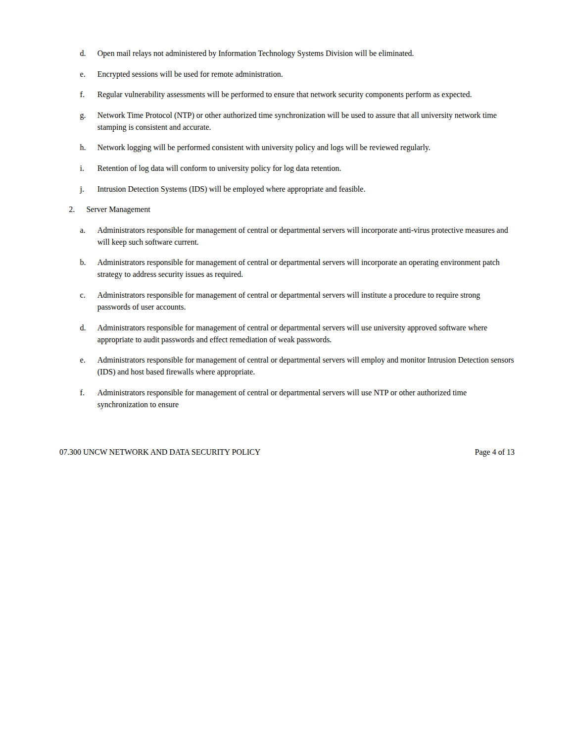d. Open mail relays not administered by Information Technology Systems Division will be eliminated.
e. Encrypted sessions will be used for remote administration.
f. Regular vulnerability assessments will be performed to ensure that network security components perform as expected.
g. Network Time Protocol (NTP) or other authorized time synchronization will be used to assure that all university network time stamping is consistent and accurate.
h. Network logging will be performed consistent with university policy and logs will be reviewed regularly.
i. Retention of log data will conform to university policy for log data retention.
j. Intrusion Detection Systems (IDS) will be employed where appropriate and feasible.
2. Server Management
a. Administrators responsible for management of central or departmental servers will incorporate anti-virus protective measures and will keep such software current.
b. Administrators responsible for management of central or departmental servers will incorporate an operating environment patch strategy to address security issues as required.
c. Administrators responsible for management of central or departmental servers will institute a procedure to require strong passwords of user accounts.
d. Administrators responsible for management of central or departmental servers will use university approved software where appropriate to audit passwords and effect remediation of weak passwords.
e. Administrators responsible for management of central or departmental servers will employ and monitor Intrusion Detection sensors (IDS) and host based firewalls where appropriate.
f. Administrators responsible for management of central or departmental servers will use NTP or other authorized time synchronization to ensure
07.300 UNCW NETWORK AND DATA SECURITY POLICY Page 4 of 13